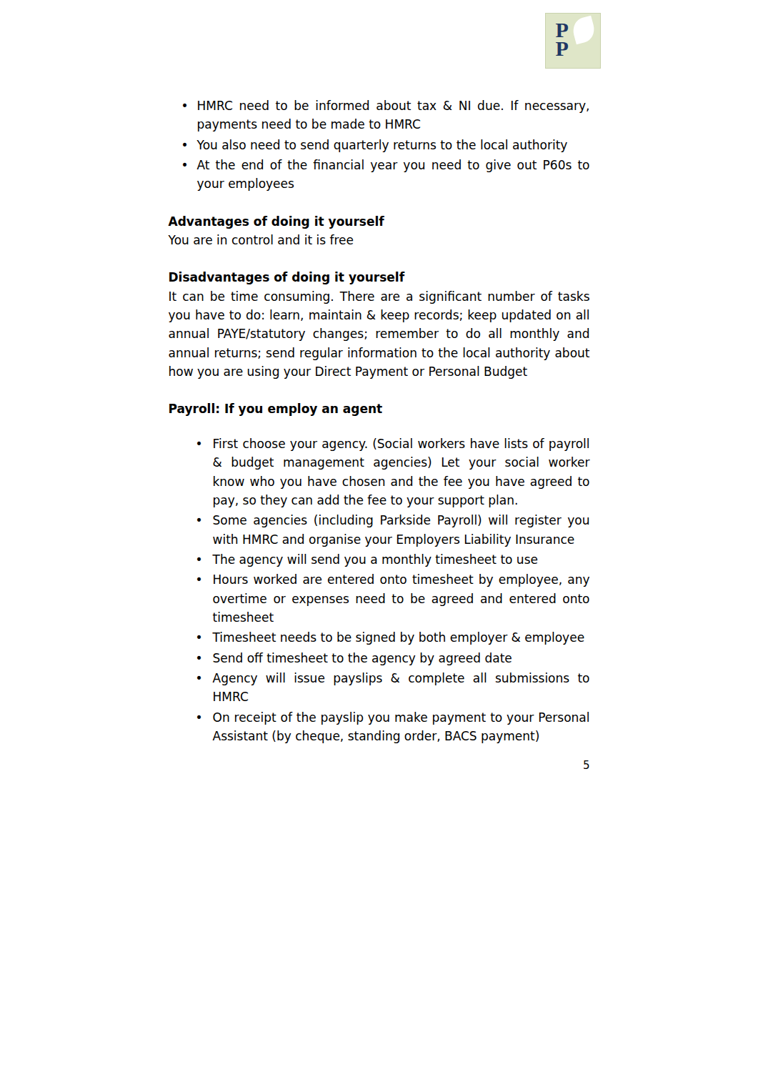P
P
HMRC need to be informed about tax & NI due. If necessary, payments need to be made to HMRC
You also need to send quarterly returns to the local authority
At the end of the financial year you need to give out P60s to your employees
Advantages of doing it yourself
You are in control and it is free
Disadvantages of doing it yourself
It can be time consuming. There are a significant number of tasks you have to do: learn, maintain & keep records; keep updated on all annual PAYE/statutory changes; remember to do all monthly and annual returns; send regular information to the local authority about how you are using your Direct Payment or Personal Budget
Payroll: If you employ an agent
First choose your agency. (Social workers have lists of payroll & budget management agencies) Let your social worker know who you have chosen and the fee you have agreed to pay, so they can add the fee to your support plan.
Some agencies (including Parkside Payroll) will register you with HMRC and organise your Employers Liability Insurance
The agency will send you a monthly timesheet to use
Hours worked are entered onto timesheet by employee, any overtime or expenses need to be agreed and entered onto timesheet
Timesheet needs to be signed by both employer & employee
Send off timesheet to the agency by agreed date
Agency will issue payslips & complete all submissions to HMRC
On receipt of the payslip you make payment to your Personal Assistant (by cheque, standing order, BACS payment)
5